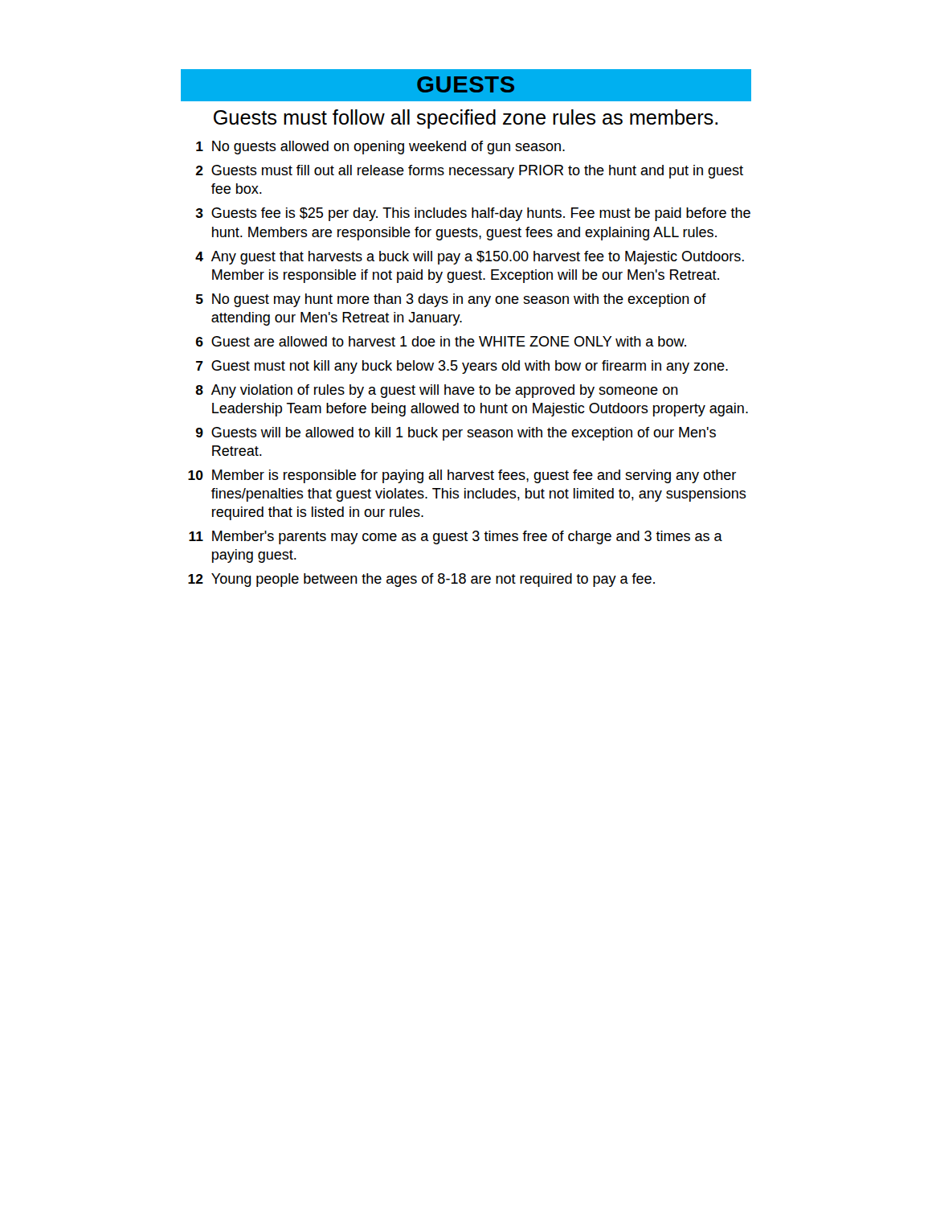GUESTS
Guests must follow all specified zone rules as members.
No guests allowed on opening weekend of gun season.
Guests must fill out all release forms necessary PRIOR to the hunt and put in guest fee box.
Guests fee is $25 per day. This includes half-day hunts. Fee must be paid before the hunt. Members are responsible for guests, guest fees and explaining ALL rules.
Any guest that harvests a buck will pay a $150.00 harvest fee to Majestic Outdoors. Member is responsible if not paid by guest. Exception will be our Men's Retreat.
No guest may hunt more than 3 days in any one season with the exception of attending our Men's Retreat in January.
Guest are allowed to harvest 1 doe in the WHITE ZONE ONLY with a bow.
Guest must not kill any buck below 3.5 years old with bow or firearm in any zone.
Any violation of rules by a guest will have to be approved by someone on Leadership Team before being allowed to hunt on Majestic Outdoors property again.
Guests will be allowed to kill 1 buck per season with the exception of our Men's Retreat.
Member is responsible for paying all harvest fees, guest fee and serving any other fines/penalties that guest violates. This includes, but not limited to, any suspensions required that is listed in our rules.
Member's parents may come as a guest 3 times free of charge and 3 times as a paying guest.
Young people between the ages of 8-18 are not required to pay a fee.